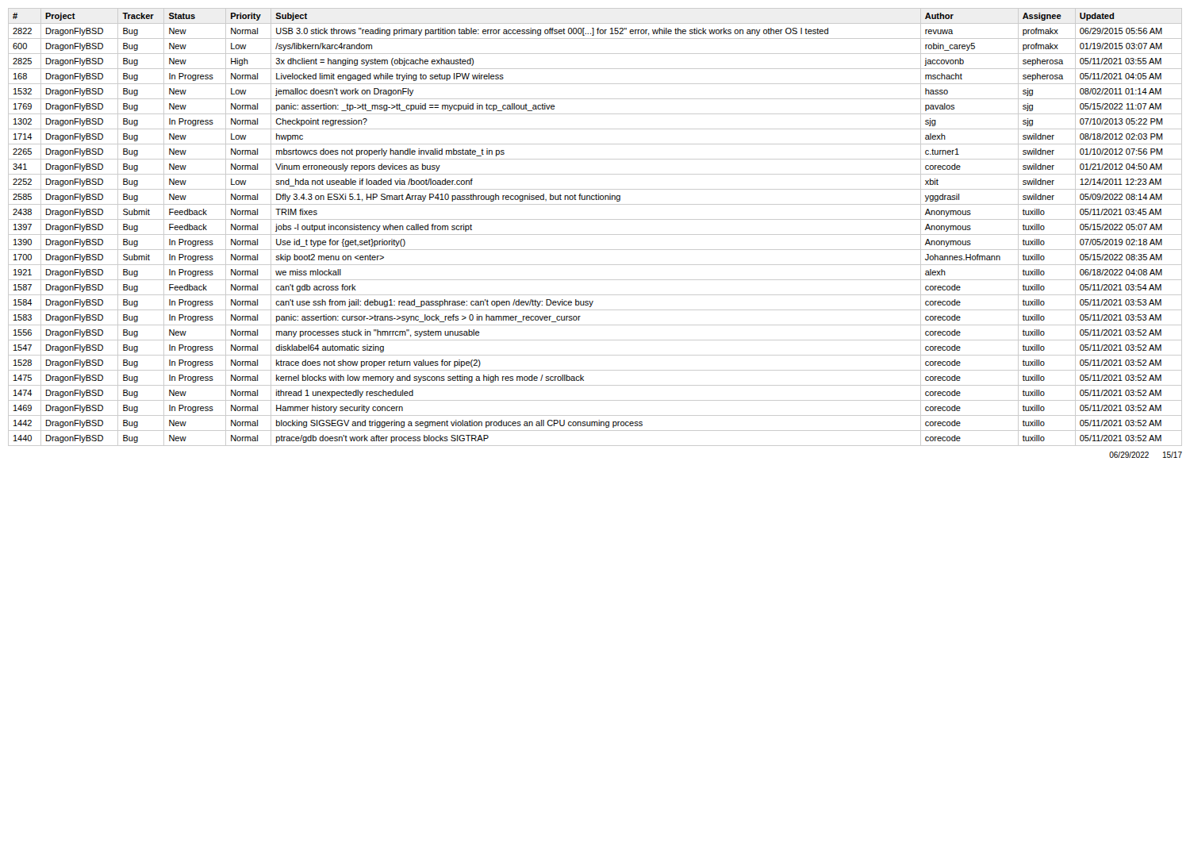| # | Project | Tracker | Status | Priority | Subject | Author | Assignee | Updated |
| --- | --- | --- | --- | --- | --- | --- | --- | --- |
| 2822 | DragonFlyBSD | Bug | New | Normal | USB 3.0 stick throws "reading primary partition table: error accessing offset 000[...] for 152" error, while the stick works on any other OS I tested | revuwa | profmakx | 06/29/2015 05:56 AM |
| 600 | DragonFlyBSD | Bug | New | Low | /sys/libkern/karc4random | robin_carey5 | profmakx | 01/19/2015 03:07 AM |
| 2825 | DragonFlyBSD | Bug | New | High | 3x dhclient = hanging system (objcache exhausted) | jaccovonb | sepherosa | 05/11/2021 03:55 AM |
| 168 | DragonFlyBSD | Bug | In Progress | Normal | Livelocked limit engaged while trying to setup IPW wireless | mschacht | sepherosa | 05/11/2021 04:05 AM |
| 1532 | DragonFlyBSD | Bug | New | Low | jemalloc doesn't work on DragonFly | hasso | sjg | 08/02/2011 01:14 AM |
| 1769 | DragonFlyBSD | Bug | New | Normal | panic: assertion: _tp->tt_msg->tt_cpuid == mycpuid in tcp_callout_active | pavalos | sjg | 05/15/2022 11:07 AM |
| 1302 | DragonFlyBSD | Bug | In Progress | Normal | Checkpoint regression? | sjg | sjg | 07/10/2013 05:22 PM |
| 1714 | DragonFlyBSD | Bug | New | Low | hwpmc | alexh | swildner | 08/18/2012 02:03 PM |
| 2265 | DragonFlyBSD | Bug | New | Normal | mbsrtowcs does not properly handle invalid mbstate_t in ps | c.turner1 | swildner | 01/10/2012 07:56 PM |
| 341 | DragonFlyBSD | Bug | New | Normal | Vinum erroneously repors devices as busy | corecode | swildner | 01/21/2012 04:50 AM |
| 2252 | DragonFlyBSD | Bug | New | Low | snd_hda not useable if loaded via /boot/loader.conf | xbit | swildner | 12/14/2011 12:23 AM |
| 2585 | DragonFlyBSD | Bug | New | Normal | Dfly 3.4.3 on ESXi 5.1, HP Smart Array P410 passthrough recognised, but not functioning | yggdrasil | swildner | 05/09/2022 08:14 AM |
| 2438 | DragonFlyBSD | Submit | Feedback | Normal | TRIM fixes | Anonymous | tuxillo | 05/11/2021 03:45 AM |
| 1397 | DragonFlyBSD | Bug | Feedback | Normal | jobs -l output inconsistency when called from script | Anonymous | tuxillo | 05/15/2022 05:07 AM |
| 1390 | DragonFlyBSD | Bug | In Progress | Normal | Use id_t type for {get,set}priority() | Anonymous | tuxillo | 07/05/2019 02:18 AM |
| 1700 | DragonFlyBSD | Submit | In Progress | Normal | skip boot2 menu on <enter> | Johannes.Hofmann | tuxillo | 05/15/2022 08:35 AM |
| 1921 | DragonFlyBSD | Bug | In Progress | Normal | we miss mlockall | alexh | tuxillo | 06/18/2022 04:08 AM |
| 1587 | DragonFlyBSD | Bug | Feedback | Normal | can't gdb across fork | corecode | tuxillo | 05/11/2021 03:54 AM |
| 1584 | DragonFlyBSD | Bug | In Progress | Normal | can't use ssh from jail: debug1: read_passphrase: can't open /dev/tty: Device busy | corecode | tuxillo | 05/11/2021 03:53 AM |
| 1583 | DragonFlyBSD | Bug | In Progress | Normal | panic: assertion: cursor->trans->sync_lock_refs > 0 in hammer_recover_cursor | corecode | tuxillo | 05/11/2021 03:53 AM |
| 1556 | DragonFlyBSD | Bug | New | Normal | many processes stuck in "hmrrcm", system unusable | corecode | tuxillo | 05/11/2021 03:52 AM |
| 1547 | DragonFlyBSD | Bug | In Progress | Normal | disklabel64 automatic sizing | corecode | tuxillo | 05/11/2021 03:52 AM |
| 1528 | DragonFlyBSD | Bug | In Progress | Normal | ktrace does not show proper return values for pipe(2) | corecode | tuxillo | 05/11/2021 03:52 AM |
| 1475 | DragonFlyBSD | Bug | In Progress | Normal | kernel blocks with low memory and syscons setting a high res mode / scrollback | corecode | tuxillo | 05/11/2021 03:52 AM |
| 1474 | DragonFlyBSD | Bug | New | Normal | ithread 1 unexpectedly rescheduled | corecode | tuxillo | 05/11/2021 03:52 AM |
| 1469 | DragonFlyBSD | Bug | In Progress | Normal | Hammer history security concern | corecode | tuxillo | 05/11/2021 03:52 AM |
| 1442 | DragonFlyBSD | Bug | New | Normal | blocking SIGSEGV and triggering a segment violation produces an all CPU consuming process | corecode | tuxillo | 05/11/2021 03:52 AM |
| 1440 | DragonFlyBSD | Bug | New | Normal | ptrace/gdb doesn't work after process blocks SIGTRAP | corecode | tuxillo | 05/11/2021 03:52 AM |
06/29/2022 15/17